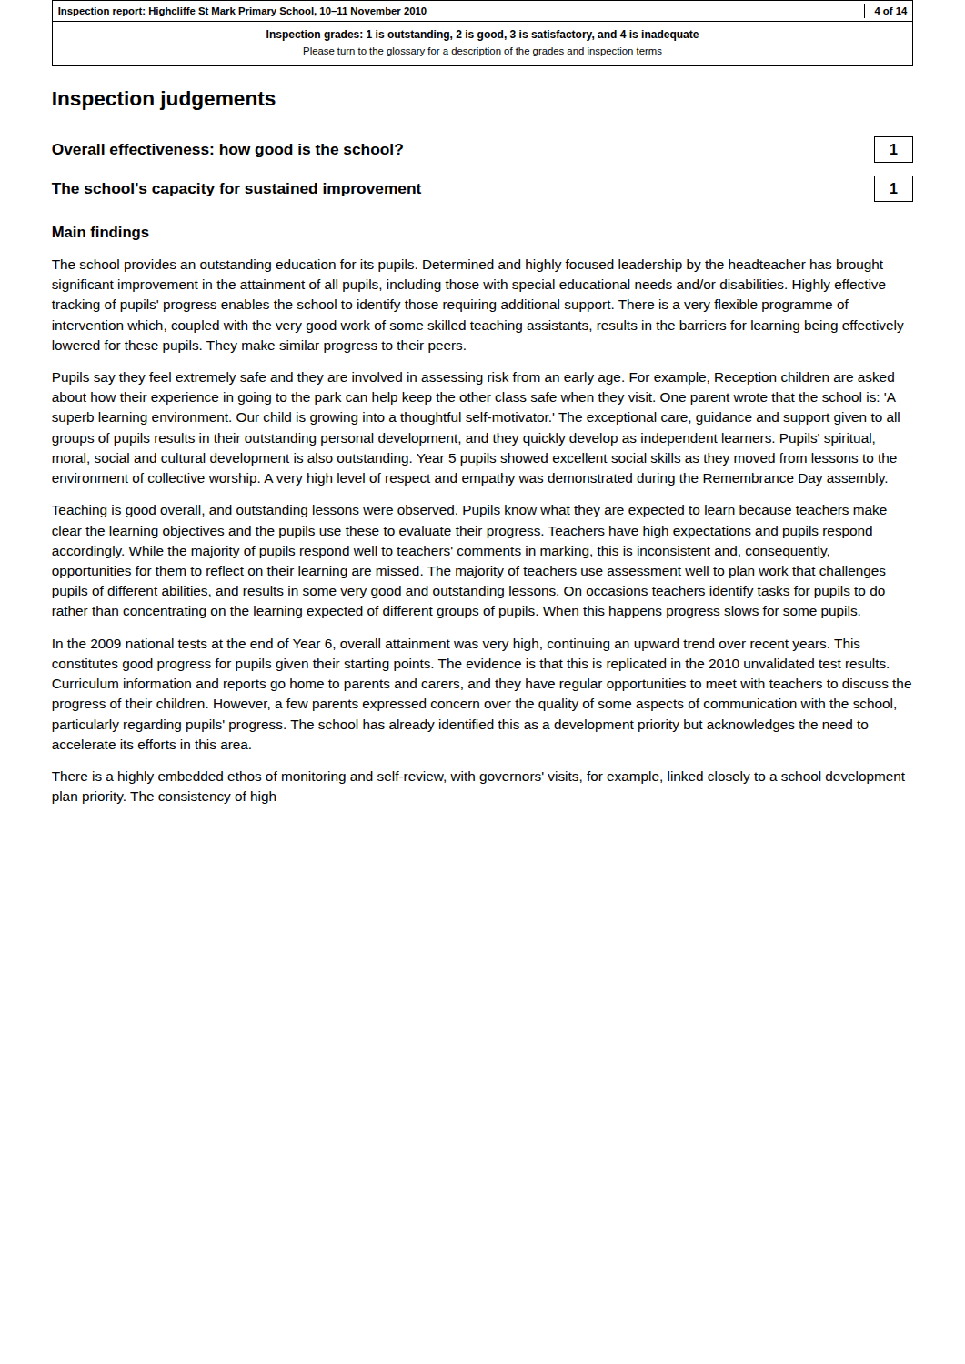Inspection report: Highcliffe St Mark Primary School, 10–11 November 2010 4 of 14
Inspection grades: 1 is outstanding, 2 is good, 3 is satisfactory, and 4 is inadequate
Please turn to the glossary for a description of the grades and inspection terms
Inspection judgements
Overall effectiveness: how good is the school?
1
The school's capacity for sustained improvement
1
Main findings
The school provides an outstanding education for its pupils. Determined and highly focused leadership by the headteacher has brought significant improvement in the attainment of all pupils, including those with special educational needs and/or disabilities. Highly effective tracking of pupils' progress enables the school to identify those requiring additional support. There is a very flexible programme of intervention which, coupled with the very good work of some skilled teaching assistants, results in the barriers for learning being effectively lowered for these pupils. They make similar progress to their peers.
Pupils say they feel extremely safe and they are involved in assessing risk from an early age. For example, Reception children are asked about how their experience in going to the park can help keep the other class safe when they visit. One parent wrote that the school is: 'A superb learning environment. Our child is growing into a thoughtful self-motivator.' The exceptional care, guidance and support given to all groups of pupils results in their outstanding personal development, and they quickly develop as independent learners. Pupils' spiritual, moral, social and cultural development is also outstanding. Year 5 pupils showed excellent social skills as they moved from lessons to the environment of collective worship. A very high level of respect and empathy was demonstrated during the Remembrance Day assembly.
Teaching is good overall, and outstanding lessons were observed. Pupils know what they are expected to learn because teachers make clear the learning objectives and the pupils use these to evaluate their progress. Teachers have high expectations and pupils respond accordingly. While the majority of pupils respond well to teachers' comments in marking, this is inconsistent and, consequently, opportunities for them to reflect on their learning are missed. The majority of teachers use assessment well to plan work that challenges pupils of different abilities, and results in some very good and outstanding lessons. On occasions teachers identify tasks for pupils to do rather than concentrating on the learning expected of different groups of pupils. When this happens progress slows for some pupils.
In the 2009 national tests at the end of Year 6, overall attainment was very high, continuing an upward trend over recent years. This constitutes good progress for pupils given their starting points. The evidence is that this is replicated in the 2010 unvalidated test results. Curriculum information and reports go home to parents and carers, and they have regular opportunities to meet with teachers to discuss the progress of their children. However, a few parents expressed concern over the quality of some aspects of communication with the school, particularly regarding pupils' progress. The school has already identified this as a development priority but acknowledges the need to accelerate its efforts in this area.
There is a highly embedded ethos of monitoring and self-review, with governors' visits, for example, linked closely to a school development plan priority. The consistency of high